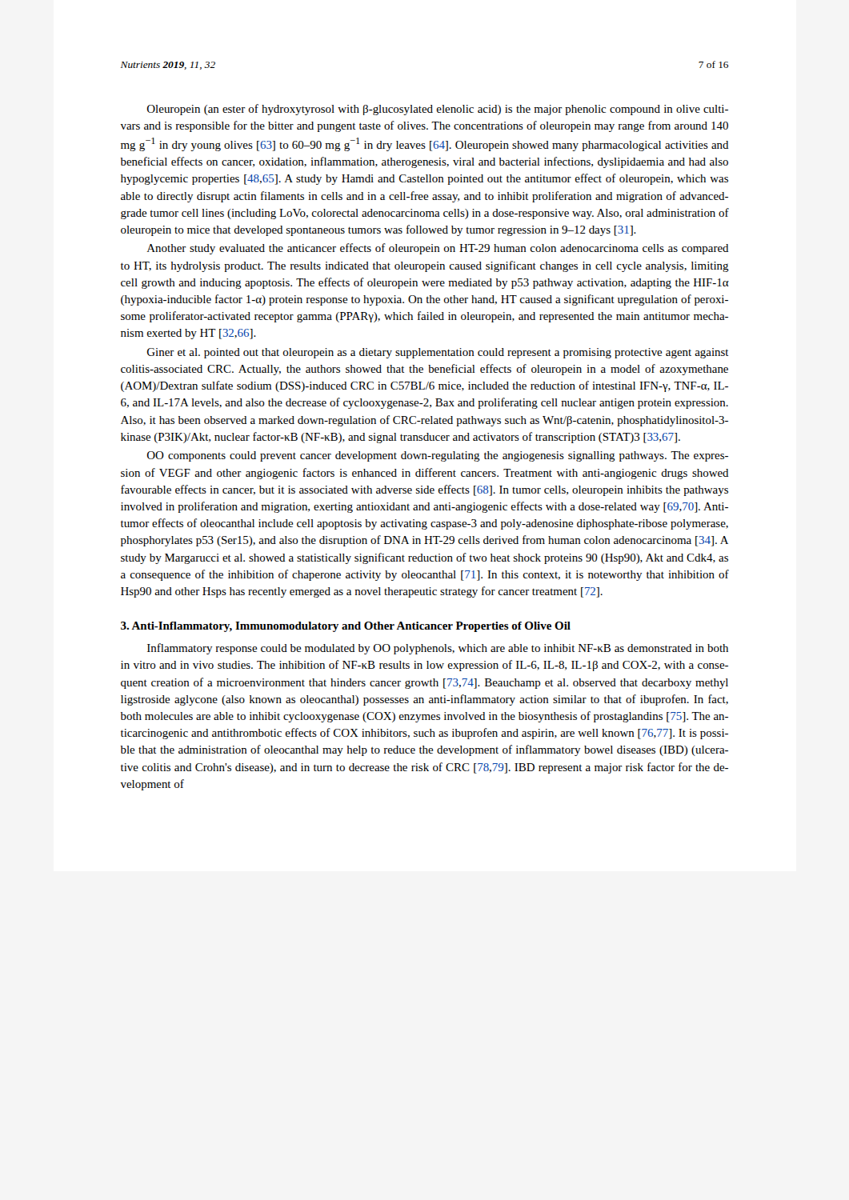Nutrients 2019, 11, 32 7 of 16
Oleuropein (an ester of hydroxytyrosol with β-glucosylated elenolic acid) is the major phenolic compound in olive cultivars and is responsible for the bitter and pungent taste of olives. The concentrations of oleuropein may range from around 140 mg g−1 in dry young olives [63] to 60–90 mg g−1 in dry leaves [64]. Oleuropein showed many pharmacological activities and beneficial effects on cancer, oxidation, inflammation, atherogenesis, viral and bacterial infections, dyslipidaemia and had also hypoglycemic properties [48,65]. A study by Hamdi and Castellon pointed out the antitumor effect of oleuropein, which was able to directly disrupt actin filaments in cells and in a cell-free assay, and to inhibit proliferation and migration of advanced-grade tumor cell lines (including LoVo, colorectal adenocarcinoma cells) in a dose-responsive way. Also, oral administration of oleuropein to mice that developed spontaneous tumors was followed by tumor regression in 9–12 days [31].
Another study evaluated the anticancer effects of oleuropein on HT-29 human colon adenocarcinoma cells as compared to HT, its hydrolysis product. The results indicated that oleuropein caused significant changes in cell cycle analysis, limiting cell growth and inducing apoptosis. The effects of oleuropein were mediated by p53 pathway activation, adapting the HIF-1α (hypoxia-inducible factor 1-α) protein response to hypoxia. On the other hand, HT caused a significant upregulation of peroxisome proliferator-activated receptor gamma (PPARγ), which failed in oleuropein, and represented the main antitumor mechanism exerted by HT [32,66].
Giner et al. pointed out that oleuropein as a dietary supplementation could represent a promising protective agent against colitis-associated CRC. Actually, the authors showed that the beneficial effects of oleuropein in a model of azoxymethane (AOM)/Dextran sulfate sodium (DSS)-induced CRC in C57BL/6 mice, included the reduction of intestinal IFN-γ, TNF-α, IL-6, and IL-17A levels, and also the decrease of cyclooxygenase-2, Bax and proliferating cell nuclear antigen protein expression. Also, it has been observed a marked down-regulation of CRC-related pathways such as Wnt/β-catenin, phosphatidylinositol-3-kinase (P3IK)/Akt, nuclear factor-κB (NF-κB), and signal transducer and activators of transcription (STAT)3 [33,67].
OO components could prevent cancer development down-regulating the angiogenesis signalling pathways. The expression of VEGF and other angiogenic factors is enhanced in different cancers. Treatment with anti-angiogenic drugs showed favourable effects in cancer, but it is associated with adverse side effects [68]. In tumor cells, oleuropein inhibits the pathways involved in proliferation and migration, exerting antioxidant and anti-angiogenic effects with a dose-related way [69,70]. Anti-tumor effects of oleocanthal include cell apoptosis by activating caspase-3 and poly-adenosine diphosphate-ribose polymerase, phosphorylates p53 (Ser15), and also the disruption of DNA in HT-29 cells derived from human colon adenocarcinoma [34]. A study by Margarucci et al. showed a statistically significant reduction of two heat shock proteins 90 (Hsp90), Akt and Cdk4, as a consequence of the inhibition of chaperone activity by oleocanthal [71]. In this context, it is noteworthy that inhibition of Hsp90 and other Hsps has recently emerged as a novel therapeutic strategy for cancer treatment [72].
3. Anti-Inflammatory, Immunomodulatory and Other Anticancer Properties of Olive Oil
Inflammatory response could be modulated by OO polyphenols, which are able to inhibit NF-κB as demonstrated in both in vitro and in vivo studies. The inhibition of NF-κB results in low expression of IL-6, IL-8, IL-1β and COX-2, with a consequent creation of a microenvironment that hinders cancer growth [73,74]. Beauchamp et al. observed that decarboxy methyl ligstroside aglycone (also known as oleocanthal) possesses an anti-inflammatory action similar to that of ibuprofen. In fact, both molecules are able to inhibit cyclooxygenase (COX) enzymes involved in the biosynthesis of prostaglandins [75]. The anticarcinogenic and antithrombotic effects of COX inhibitors, such as ibuprofen and aspirin, are well known [76,77]. It is possible that the administration of oleocanthal may help to reduce the development of inflammatory bowel diseases (IBD) (ulcerative colitis and Crohn's disease), and in turn to decrease the risk of CRC [78,79]. IBD represent a major risk factor for the development of